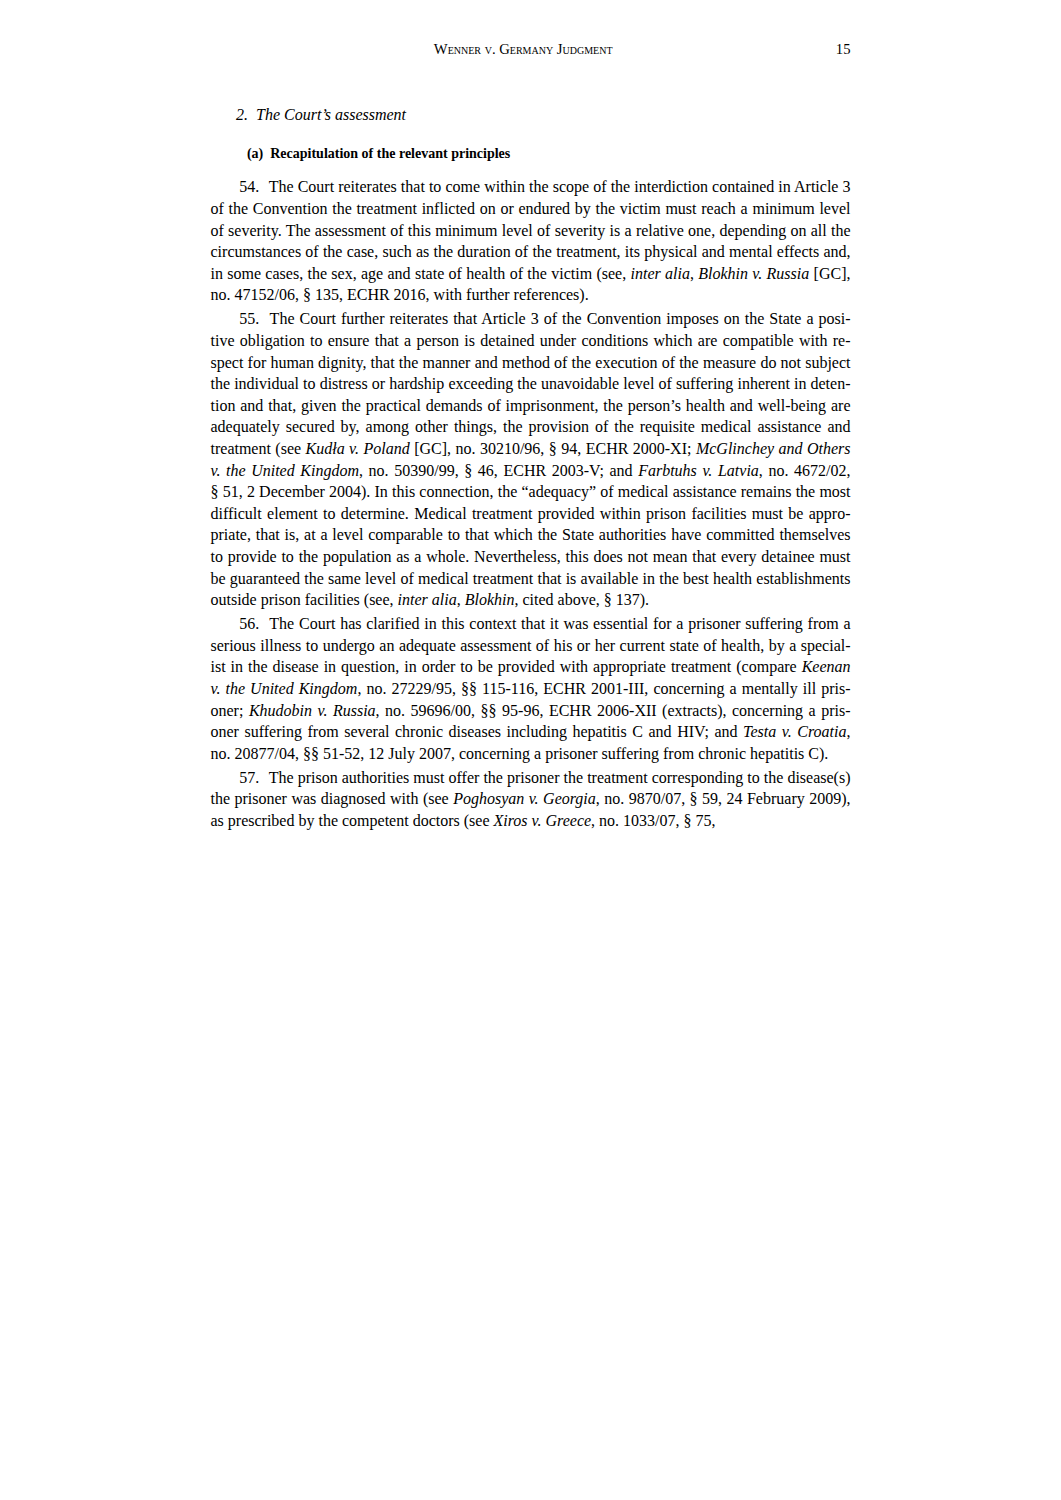Wenner v. Germany Judgment 15
2. The Court’s assessment
(a) Recapitulation of the relevant principles
54. The Court reiterates that to come within the scope of the interdiction contained in Article 3 of the Convention the treatment inflicted on or endured by the victim must reach a minimum level of severity. The assessment of this minimum level of severity is a relative one, depending on all the circumstances of the case, such as the duration of the treatment, its physical and mental effects and, in some cases, the sex, age and state of health of the victim (see, inter alia, Blokhin v. Russia [GC], no. 47152/06, § 135, ECHR 2016, with further references).
55. The Court further reiterates that Article 3 of the Convention imposes on the State a positive obligation to ensure that a person is detained under conditions which are compatible with respect for human dignity, that the manner and method of the execution of the measure do not subject the individual to distress or hardship exceeding the unavoidable level of suffering inherent in detention and that, given the practical demands of imprisonment, the person’s health and well-being are adequately secured by, among other things, the provision of the requisite medical assistance and treatment (see Kudła v. Poland [GC], no. 30210/96, § 94, ECHR 2000-XI; McGlinchey and Others v. the United Kingdom, no. 50390/99, § 46, ECHR 2003-V; and Farbtuhs v. Latvia, no. 4672/02, § 51, 2 December 2004). In this connection, the “adequacy” of medical assistance remains the most difficult element to determine. Medical treatment provided within prison facilities must be appropriate, that is, at a level comparable to that which the State authorities have committed themselves to provide to the population as a whole. Nevertheless, this does not mean that every detainee must be guaranteed the same level of medical treatment that is available in the best health establishments outside prison facilities (see, inter alia, Blokhin, cited above, § 137).
56. The Court has clarified in this context that it was essential for a prisoner suffering from a serious illness to undergo an adequate assessment of his or her current state of health, by a specialist in the disease in question, in order to be provided with appropriate treatment (compare Keenan v. the United Kingdom, no. 27229/95, §§ 115-116, ECHR 2001-III, concerning a mentally ill prisoner; Khudobin v. Russia, no. 59696/00, §§ 95-96, ECHR 2006-XII (extracts), concerning a prisoner suffering from several chronic diseases including hepatitis C and HIV; and Testa v. Croatia, no. 20877/04, §§ 51-52, 12 July 2007, concerning a prisoner suffering from chronic hepatitis C).
57. The prison authorities must offer the prisoner the treatment corresponding to the disease(s) the prisoner was diagnosed with (see Poghosyan v. Georgia, no. 9870/07, § 59, 24 February 2009), as prescribed by the competent doctors (see Xiros v. Greece, no. 1033/07, § 75,